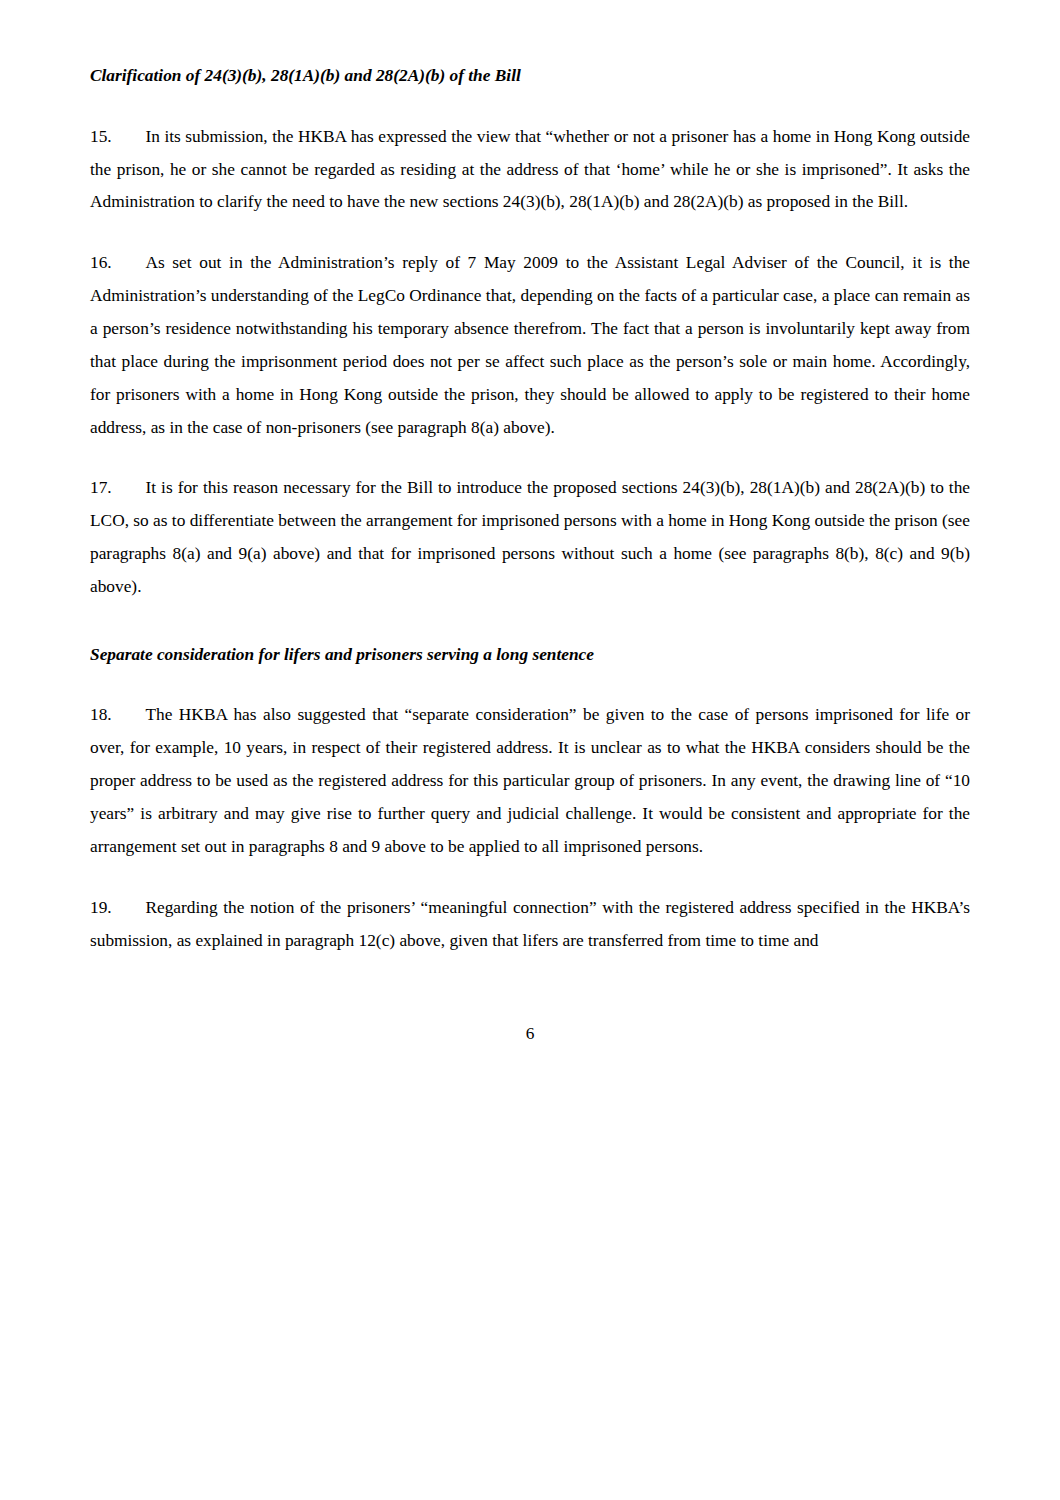Clarification of 24(3)(b), 28(1A)(b) and 28(2A)(b) of the Bill
15. In its submission, the HKBA has expressed the view that “whether or not a prisoner has a home in Hong Kong outside the prison, he or she cannot be regarded as residing at the address of that ‘home’ while he or she is imprisoned”. It asks the Administration to clarify the need to have the new sections 24(3)(b), 28(1A)(b) and 28(2A)(b) as proposed in the Bill.
16. As set out in the Administration’s reply of 7 May 2009 to the Assistant Legal Adviser of the Council, it is the Administration’s understanding of the LegCo Ordinance that, depending on the facts of a particular case, a place can remain as a person’s residence notwithstanding his temporary absence therefrom. The fact that a person is involuntarily kept away from that place during the imprisonment period does not per se affect such place as the person’s sole or main home. Accordingly, for prisoners with a home in Hong Kong outside the prison, they should be allowed to apply to be registered to their home address, as in the case of non-prisoners (see paragraph 8(a) above).
17. It is for this reason necessary for the Bill to introduce the proposed sections 24(3)(b), 28(1A)(b) and 28(2A)(b) to the LCO, so as to differentiate between the arrangement for imprisoned persons with a home in Hong Kong outside the prison (see paragraphs 8(a) and 9(a) above) and that for imprisoned persons without such a home (see paragraphs 8(b), 8(c) and 9(b) above).
Separate consideration for lifers and prisoners serving a long sentence
18. The HKBA has also suggested that “separate consideration” be given to the case of persons imprisoned for life or over, for example, 10 years, in respect of their registered address. It is unclear as to what the HKBA considers should be the proper address to be used as the registered address for this particular group of prisoners. In any event, the drawing line of “10 years” is arbitrary and may give rise to further query and judicial challenge. It would be consistent and appropriate for the arrangement set out in paragraphs 8 and 9 above to be applied to all imprisoned persons.
19. Regarding the notion of the prisoners’ “meaningful connection” with the registered address specified in the HKBA’s submission, as explained in paragraph 12(c) above, given that lifers are transferred from time to time and
6